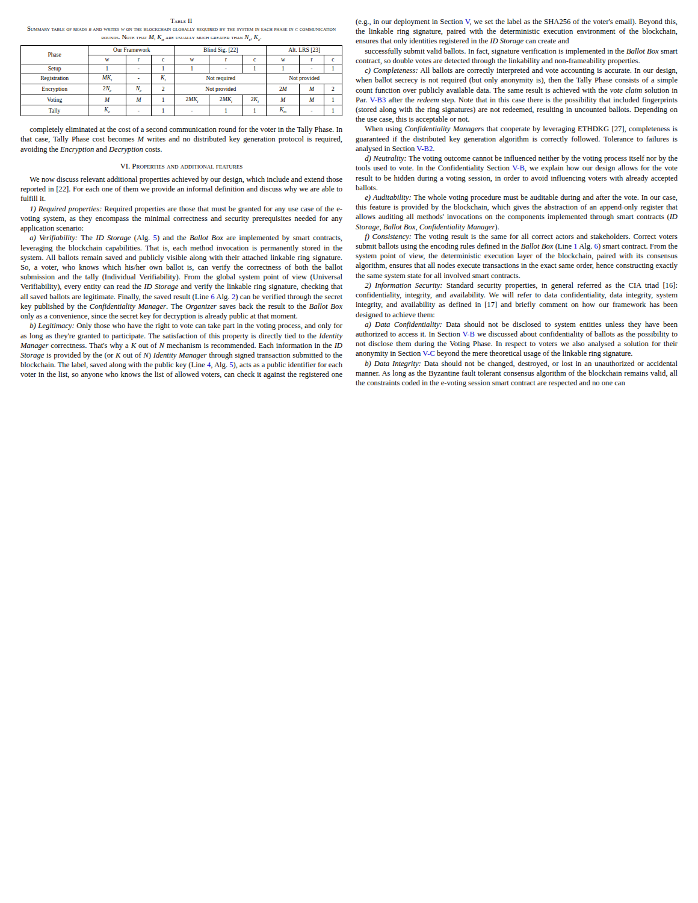Table II Summary table of reads r and writes w on the blockchain globally required by the system in each phase in c communication rounds. Note that M, Km are usually much greater than Ne, Ke.
| Phase | Our Framework | Blind Sig. [22] | Alt. LRS [23] |
| w | r | c | w | r | c | w | r | c |
| Setup | 1 | - | 1 | 1 | - | 1 | 1 | - | 1 |
| Registration | MK i | - | K i | Not required | Not provided |
| Encryption | 2 N e | N e | 2 | Not provided | 2 M | M | 2 |
| Voting | M | M | 1 | 2 MK i | 2 MK i | 2 K i | M | M | 1 |
| Tally | K e | - | 1 | - | 1 | 1 | K m | - | 1 |
completely eliminated at the cost of a second communication round for the voter in the Tally Phase. In that case, Tally Phase cost becomes M writes and no distributed key generation protocol is required, avoiding the Encryption and Decryption costs.
VI. Properties and additional features
We now discuss relevant additional properties achieved by our design, which include and extend those reported in [22]. For each one of them we provide an informal definition and discuss why we are able to fulfill it.
1) Required properties: Required properties are those that must be granted for any use case of the e-voting system, as they encompass the minimal correctness and security prerequisites needed for any application scenario:
a) Verifiability: The ID Storage (Alg. 5) and the Ballot Box are implemented by smart contracts, leveraging the blockchain capabilities. That is, each method invocation is permanently stored in the system. All ballots remain saved and publicly visible along with their attached linkable ring signature. So, a voter, who knows which his/her own ballot is, can verify the correctness of both the ballot submission and the tally (Individual Verifiability). From the global system point of view (Universal Verifiability), every entity can read the ID Storage and verify the linkable ring signature, checking that all saved ballots are legitimate. Finally, the saved result (Line 6 Alg. 2) can be verified through the secret key published by the Confidentiality Manager. The Organizer saves back the result to the Ballot Box only as a convenience, since the secret key for decryption is already public at that moment.
b) Legitimacy: Only those who have the right to vote can take part in the voting process, and only for as long as they're granted to participate. The satisfaction of this property is directly tied to the Identity Manager correctness. That's why a K out of N mechanism is recommended. Each information in the ID Storage is provided by the (or K out of N) Identity Manager through signed transaction submitted to the blockchain. The label, saved along with the public key (Line 4, Alg. 5), acts as a public identifier for each voter in the list, so anyone who knows the list of allowed voters, can check it against the registered one (e.g., in our deployment in Section V, we set the label as the SHA256 of the voter's email). Beyond this, the linkable ring signature, paired with the deterministic execution environment of the blockchain, ensures that only identities registered in the ID Storage can create and
successfully submit valid ballots. In fact, signature verification is implemented in the Ballot Box smart contract, so double votes are detected through the linkability and non-frameability properties.
c) Completeness: All ballots are correctly interpreted and vote accounting is accurate. In our design, when ballot secrecy is not required (but only anonymity is), then the Tally Phase consists of a simple count function over publicly available data. The same result is achieved with the vote claim solution in Par. V-B3 after the redeem step. Note that in this case there is the possibility that included fingerprints (stored along with the ring signatures) are not redeemed, resulting in uncounted ballots. Depending on the use case, this is acceptable or not.
When using Confidentiality Managers that cooperate by leveraging ETHDKG [27], completeness is guaranteed if the distributed key generation algorithm is correctly followed. Tolerance to failures is analysed in Section V-B2.
d) Neutrality: The voting outcome cannot be influenced neither by the voting process itself nor by the tools used to vote. In the Confidentiality Section V-B, we explain how our design allows for the vote result to be hidden during a voting session, in order to avoid influencing voters with already accepted ballots.
e) Auditability: The whole voting procedure must be auditable during and after the vote. In our case, this feature is provided by the blockchain, which gives the abstraction of an append-only register that allows auditing all methods' invocations on the components implemented through smart contracts (ID Storage, Ballot Box, Confidentiality Manager).
f) Consistency: The voting result is the same for all correct actors and stakeholders. Correct voters submit ballots using the encoding rules defined in the Ballot Box (Line 1 Alg. 6) smart contract. From the system point of view, the deterministic execution layer of the blockchain, paired with its consensus algorithm, ensures that all nodes execute transactions in the exact same order, hence constructing exactly the same system state for all involved smart contracts.
2) Information Security: Standard security properties, in general referred as the CIA triad [16]: confidentiality, integrity, and availability. We will refer to data confidentiality, data integrity, system integrity, and availability as defined in [17] and briefly comment on how our framework has been designed to achieve them:
a) Data Confidentiality: Data should not be disclosed to system entities unless they have been authorized to access it. In Section V-B we discussed about confidentiality of ballots as the possibility to not disclose them during the Voting Phase. In respect to voters we also analysed a solution for their anonymity in Section V-C beyond the mere theoretical usage of the linkable ring signature.
b) Data Integrity: Data should not be changed, destroyed, or lost in an unauthorized or accidental manner. As long as the Byzantine fault tolerant consensus algorithm of the blockchain remains valid, all the constraints coded in the e-voting session smart contract are respected and no one can